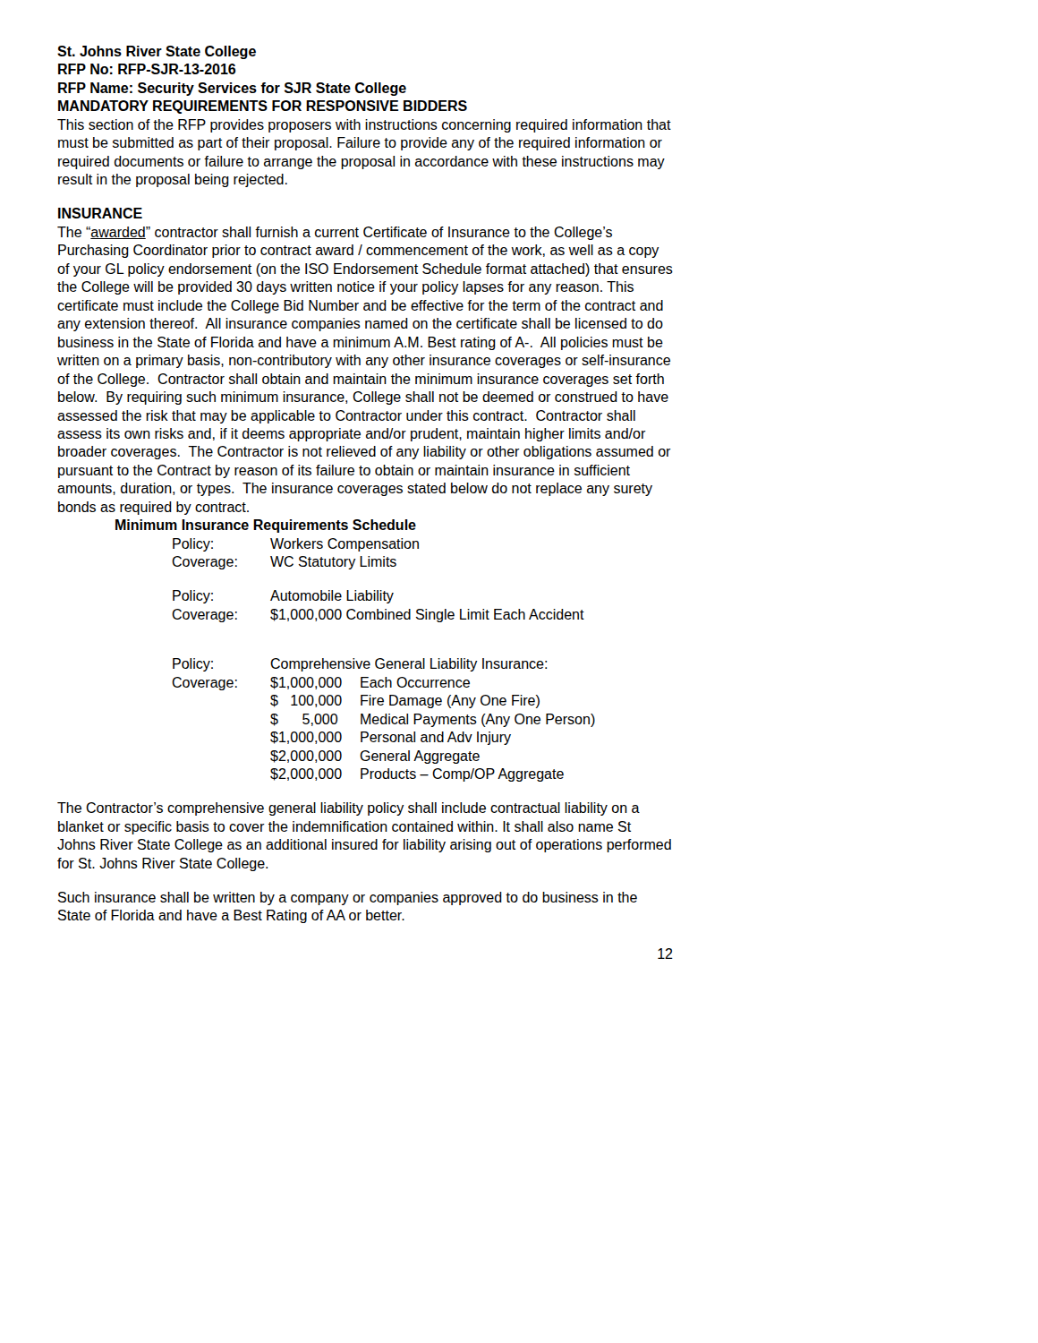St. Johns River State College
RFP No: RFP-SJR-13-2016
RFP Name: Security Services for SJR State College
MANDATORY REQUIREMENTS FOR RESPONSIVE BIDDERS
This section of the RFP provides proposers with instructions concerning required information that must be submitted as part of their proposal. Failure to provide any of the required information or required documents or failure to arrange the proposal in accordance with these instructions may result in the proposal being rejected.
INSURANCE
The “awarded” contractor shall furnish a current Certificate of Insurance to the College’s Purchasing Coordinator prior to contract award / commencement of the work, as well as a copy of your GL policy endorsement (on the ISO Endorsement Schedule format attached) that ensures the College will be provided 30 days written notice if your policy lapses for any reason. This certificate must include the College Bid Number and be effective for the term of the contract and any extension thereof. All insurance companies named on the certificate shall be licensed to do business in the State of Florida and have a minimum A.M. Best rating of A-. All policies must be written on a primary basis, non-contributory with any other insurance coverages or self-insurance of the College. Contractor shall obtain and maintain the minimum insurance coverages set forth below. By requiring such minimum insurance, College shall not be deemed or construed to have assessed the risk that may be applicable to Contractor under this contract. Contractor shall assess its own risks and, if it deems appropriate and/or prudent, maintain higher limits and/or broader coverages. The Contractor is not relieved of any liability or other obligations assumed or pursuant to the Contract by reason of its failure to obtain or maintain insurance in sufficient amounts, duration, or types. The insurance coverages stated below do not replace any surety bonds as required by contract.
Minimum Insurance Requirements Schedule
| Policy: | Workers Compensation |
| Coverage: | WC Statutory Limits |
| Policy: | Automobile Liability |
| Coverage: | $1,000,000 Combined Single Limit Each Accident |
| Policy: | Comprehensive General Liability Insurance: |
| Coverage: | $1,000,000 | Each Occurrence |
| | $ 100,000 | Fire Damage (Any One Fire) |
| | $ 5,000 | Medical Payments (Any One Person) |
| | $1,000,000 | Personal and Adv Injury |
| | $2,000,000 | General Aggregate |
| | $2,000,000 | Products – Comp/OP Aggregate |
The Contractor’s comprehensive general liability policy shall include contractual liability on a blanket or specific basis to cover the indemnification contained within. It shall also name St Johns River State College as an additional insured for liability arising out of operations performed for St. Johns River State College.
Such insurance shall be written by a company or companies approved to do business in the State of Florida and have a Best Rating of AA or better.
12